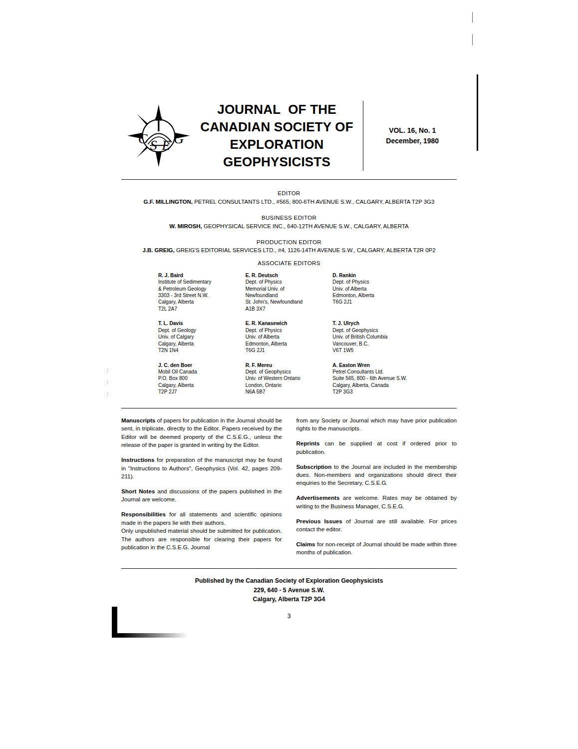⋮
⋮
⋮
C S E G
JOURNAL OF THE
CANADIAN SOCIETY OF
EXPLORATION GEOPHYSICISTS
VOL. 16, No. 1
December, 1980
EDITOR
G.F. MILLINGTON, PETREL CONSULTANTS LTD., #565, 800-6TH AVENUE S.W., CALGARY, ALBERTA T2P 3G3
BUSINESS EDITOR
W. MIROSH, GEOPHYSICAL SERVICE INC., 640-12TH AVENUE S.W., CALGARY, ALBERTA
PRODUCTION EDITOR
J.B. GREIG, GREIG'S EDITORIAL SERVICES LTD., #4, 1126-14TH AVENUE S.W., CALGARY, ALBERTA T2R 0P2
ASSOCIATE EDITORS
| R. J. Baird Institute of Sedimentary & Petroleum Geology 3303 - 3rd Street N.W. Calgary, Alberta T2L 2A7 | E. R. Deutsch Dept. of Physics Memorial Univ. of Newfoundland St. John's, Newfoundland A1B 3X7 | D. Rankin Dept. of Physics Univ. of Alberta Edmonton, Alberta T6G 2J1 |
| T. L. Davis Dept. of Geology Univ. of Calgary Calgary, Alberta T2N 1N4 | E. R. Kanasewich Dept. of Physics Univ. of Alberta Edmonton, Alberta T6G 2J1 | T. J. Ulrych Dept. of Geophysics Univ. of British Columbia Vancouver, B.C. V6T 1W5 |
| J. C. den Boer Mobil Oil Canada P.O. Box 800 Calgary, Alberta T2P 2J7 | R. F. Mereu Dept. of Geophysics Univ. of Western Ontario London, Ontario N6A 5B7 | A. Easton Wren Petrel Consultants Ltd. Suite 565, 800 - 6th Avenue S.W. Calgary, Alberta, Canada T2P 3G3 |
Manuscripts of papers for publication in the Journal should be sent, in triplicate, directly to the Editor. Papers received by the Editor will be deemed property of the C.S.E.G., unless the release of the paper is granted in writing by the Editor.
Instructions for preparation of the manuscript may be found in "Instructions to Authors", Geophysics (Vol. 42, pages 209-211).
Short Notes and discussions of the papers published in the Journal are welcome.
Responsibilities for all statements and scientific opinions made in the papers lie with their authors.
Only unpublished material should be submitted for publication. The authors are responsible for clearing their papers for publication in the C.S.E.G. Journal
from any Society or Journal which may have prior publication rights to the manuscripts.
Reprints can be supplied at cost if ordered prior to publication.
Subscription to the Journal are included in the membership dues. Non-members and organizations should direct their enquiries to the Secretary, C.S.E.G.
Advertisements are welcome. Rates may be obtained by writing to the Business Manager, C.S.E.G.
Previous Issues of Journal are still available. For prices contact the editor.
Claims for non-receipt of Journal should be made within three months of publication.
Published by the Canadian Society of Exploration Geophysicists
229, 640 - 5 Avenue S.W.
Calgary, Alberta T2P 3G4
3